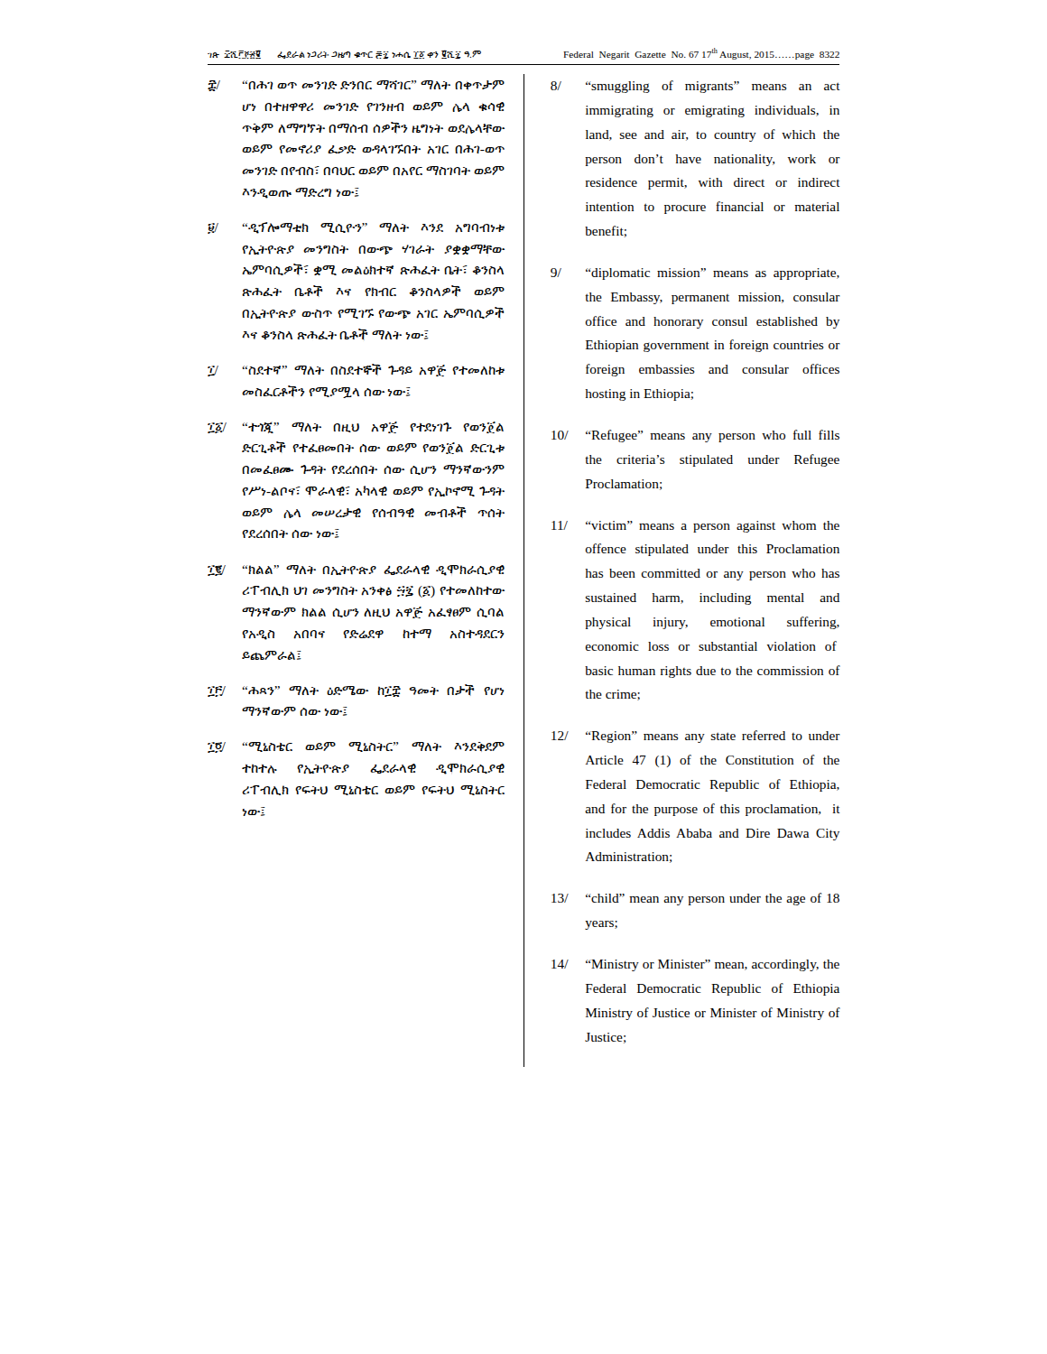ገጽ ፰ሺ፫፻፳፪ ፌደራል ነጋሪት ጋዜጣ ቁጥር ፷፯ ነሐሴ ፲፩ ቀን ፪ሺ፯ ዓ.ም Federal Negarit Gazette No. 67 17th August, 2015……page 8322
፰/
“በሕገ ወጥ መንገድ ድንበር ማሻገር” ማለት በቀጥታም ሆነ በተዘዋዋሪ መንገድ የገንዘብ ወይም ሌላ ቁሳዊ ጥቅም ለማግኘት በማሰብ ሰዎችን ዜግነት ወደሌላቸው ወይም የመኖሪያ ፈቃድ ወዳላገኙበት አገር በሕገ-ወጥ መንገድ በየብስ፣ በባህር ወይም በአየር ማስገባት ወይም እንዲወጡ ማድረግ ነው፤
፱/
“ዲፕሎማቲክ ሚሲዮን” ማለት እንደ አግባብነቱ የኢትዮጵያ መንግስት በውጭ ሃገራት ያቋቋማቸው ኤምባሲዎች፣ ቋሚ መልዕክተኛ ጽሕፈት ቤት፣ ቆንስላ ጽሕፈት ቤቶች እና የክብር ቆንስላዎች ወይም በኢትዮጵያ ውስጥ የሚገኙ የውጭ አገር ኤምባሲዎች እና ቆንስላ ጽሕፈት ቤቶች ማለት ነው፤
፲/
“ስደተኛ” ማለት በስደተኞች ጉዳይ አዋጅ የተመለከቱ መስፈርቶችን የሚያሟላ ሰው ነው፤
፲፩/
“ተጎጂ” ማለት በዚህ አዋጅ የተደነገጉ የወንጀል ድርጊቶች የተፈፀመበት ሰው ወይም የወንጀል ድርጊቱ በመፈፀሙ ጉዳት የደረሰበት ሰው ሲሆን ማንኛውንም የሥነ-ልቦና፣ ሞራላዊ፣ አካላዊ ወይም የኢኮኖሚ ጉዳት ወይም ሌላ መሠረታዊ የሰብዓዊ መብቶች ጥሰት የደረሰበት ሰው ነው፤
፲፪/
“ክልል” ማለት በኢትዮጵያ ፌደራላዊ ዲሞክራሲያዊ ሪፐብሊክ ህገ መንግስት አንቀፅ ፵፯ (፩) የተመለከተው ማንኛውም ክልል ሲሆን ለዚህ አዋጅ አፈፃፀም ሲባል የአዲስ አበባና የድሬደዋ ከተማ አስተዳደርን ይጨምራል፤
፲፫/
“ሕጻን” ማለት ዕድሜው ከ፲፰ ዓመት በታች የሆነ ማንኛውም ሰው ነው፤
፲፬/
“ሚኒስቴር ወይም ሚኒስትር” ማለት እንደቅደም ተከተሉ የኢትዮጵያ ፌደራላዊ ዲሞክራሲያዊ ሪፐብሊክ የፍትህ ሚኒስቴር ወይም የፍትህ ሚኒስትር ነው፤
8/
“smuggling of migrants” means an act immigrating or emigrating individuals, in land, see and air, to country of which the person don’t have nationality, work or residence permit, with direct or indirect intention to procure financial or material benefit;
9/
“diplomatic mission” means as appropriate, the Embassy, permanent mission, consular office and honorary consul established by Ethiopian government in foreign countries or foreign embassies and consular offices hosting in Ethiopia;
10/
“Refugee” means any person who full fills the criteria’s stipulated under Refugee Proclamation;
11/
“victim” means a person against whom the offence stipulated under this Proclamation has been committed or any person who has sustained harm, including mental and physical injury, emotional suffering, economic loss or substantial violation of basic human rights due to the commission of the crime;
12/
“Region” means any state referred to under Article 47 (1) of the Constitution of the Federal Democratic Republic of Ethiopia, and for the purpose of this proclamation, it includes Addis Ababa and Dire Dawa City Administration;
13/
“child” mean any person under the age of 18 years;
14/
“Ministry or Minister” mean, accordingly, the Federal Democratic Republic of Ethiopia Ministry of Justice or Minister of Ministry of Justice;